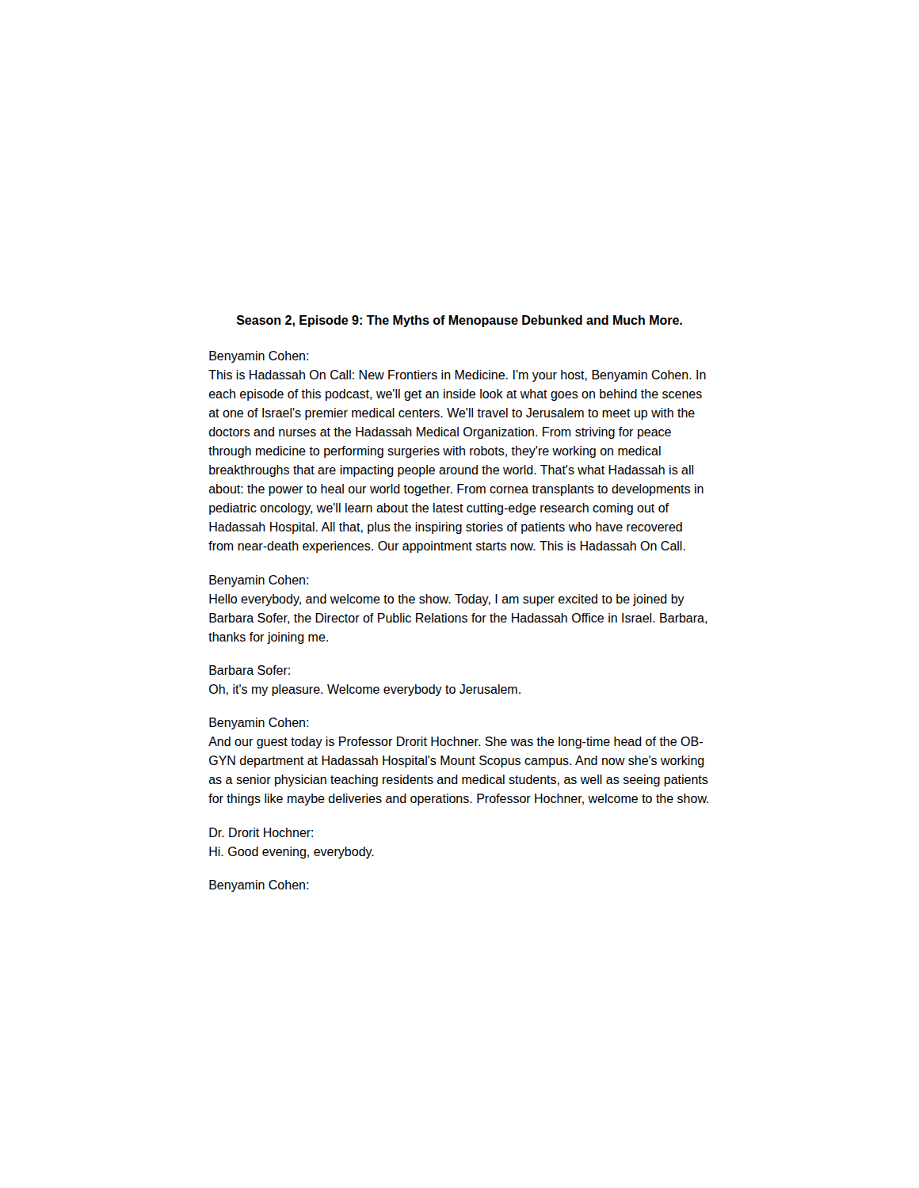Season 2, Episode 9: The Myths of Menopause Debunked and Much More.
Benyamin Cohen:
This is Hadassah On Call: New Frontiers in Medicine. I'm your host, Benyamin Cohen. In each episode of this podcast, we'll get an inside look at what goes on behind the scenes at one of Israel's premier medical centers. We'll travel to Jerusalem to meet up with the doctors and nurses at the Hadassah Medical Organization. From striving for peace through medicine to performing surgeries with robots, they're working on medical breakthroughs that are impacting people around the world. That's what Hadassah is all about: the power to heal our world together. From cornea transplants to developments in pediatric oncology, we'll learn about the latest cutting-edge research coming out of Hadassah Hospital. All that, plus the inspiring stories of patients who have recovered from near-death experiences. Our appointment starts now. This is Hadassah On Call.
Benyamin Cohen:
Hello everybody, and welcome to the show. Today, I am super excited to be joined by Barbara Sofer, the Director of Public Relations for the Hadassah Office in Israel. Barbara, thanks for joining me.
Barbara Sofer:
Oh, it's my pleasure. Welcome everybody to Jerusalem.
Benyamin Cohen:
And our guest today is Professor Drorit Hochner. She was the long-time head of the OB-GYN department at Hadassah Hospital's Mount Scopus campus. And now she's working as a senior physician teaching residents and medical students, as well as seeing patients for things like maybe deliveries and operations. Professor Hochner, welcome to the show.
Dr. Drorit Hochner:
Hi. Good evening, everybody.
Benyamin Cohen: